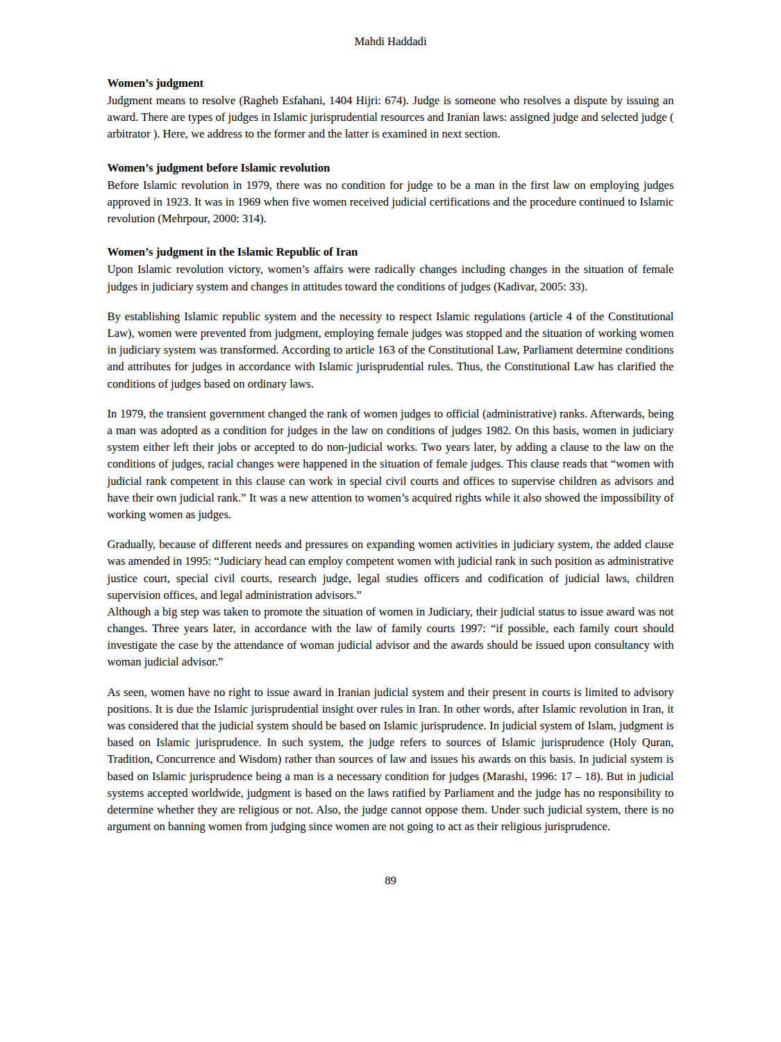Mahdi Haddadi
Women’s judgment
Judgment means to resolve (Ragheb Esfahani, 1404 Hijri: 674). Judge is someone who resolves a dispute by issuing an award. There are types of judges in Islamic jurisprudential resources and Iranian laws: assigned judge and selected judge ( arbitrator ). Here, we address to the former and the latter is examined in next section.
Women’s judgment before Islamic revolution
Before Islamic revolution in 1979, there was no condition for judge to be a man in the first law on employing judges approved in 1923. It was in 1969 when five women received judicial certifications and the procedure continued to Islamic revolution (Mehrpour, 2000: 314).
Women’s judgment in the Islamic Republic of Iran
Upon Islamic revolution victory, women’s affairs were radically changes including changes in the situation of female judges in judiciary system and changes in attitudes toward the conditions of judges (Kadivar, 2005: 33).
By establishing Islamic republic system and the necessity to respect Islamic regulations (article 4 of the Constitutional Law), women were prevented from judgment, employing female judges was stopped and the situation of working women in judiciary system was transformed. According to article 163 of the Constitutional Law, Parliament determine conditions and attributes for judges in accordance with Islamic jurisprudential rules. Thus, the Constitutional Law has clarified the conditions of judges based on ordinary laws.
In 1979, the transient government changed the rank of women judges to official (administrative) ranks. Afterwards, being a man was adopted as a condition for judges in the law on conditions of judges 1982. On this basis, women in judiciary system either left their jobs or accepted to do non-judicial works. Two years later, by adding a clause to the law on the conditions of judges, racial changes were happened in the situation of female judges. This clause reads that “women with judicial rank competent in this clause can work in special civil courts and offices to supervise children as advisors and have their own judicial rank.” It was a new attention to women’s acquired rights while it also showed the impossibility of working women as judges.
Gradually, because of different needs and pressures on expanding women activities in judiciary system, the added clause was amended in 1995: “Judiciary head can employ competent women with judicial rank in such position as administrative justice court, special civil courts, research judge, legal studies officers and codification of judicial laws, children supervision offices, and legal administration advisors.”
Although a big step was taken to promote the situation of women in Judiciary, their judicial status to issue award was not changes. Three years later, in accordance with the law of family courts 1997: “if possible, each family court should investigate the case by the attendance of woman judicial advisor and the awards should be issued upon consultancy with woman judicial advisor.”
As seen, women have no right to issue award in Iranian judicial system and their present in courts is limited to advisory positions. It is due the Islamic jurisprudential insight over rules in Iran. In other words, after Islamic revolution in Iran, it was considered that the judicial system should be based on Islamic jurisprudence. In judicial system of Islam, judgment is based on Islamic jurisprudence. In such system, the judge refers to sources of Islamic jurisprudence (Holy Quran, Tradition, Concurrence and Wisdom) rather than sources of law and issues his awards on this basis. In judicial system is based on Islamic jurisprudence being a man is a necessary condition for judges (Marashi, 1996: 17 – 18). But in judicial systems accepted worldwide, judgment is based on the laws ratified by Parliament and the judge has no responsibility to determine whether they are religious or not. Also, the judge cannot oppose them. Under such judicial system, there is no argument on banning women from judging since women are not going to act as their religious jurisprudence.
89